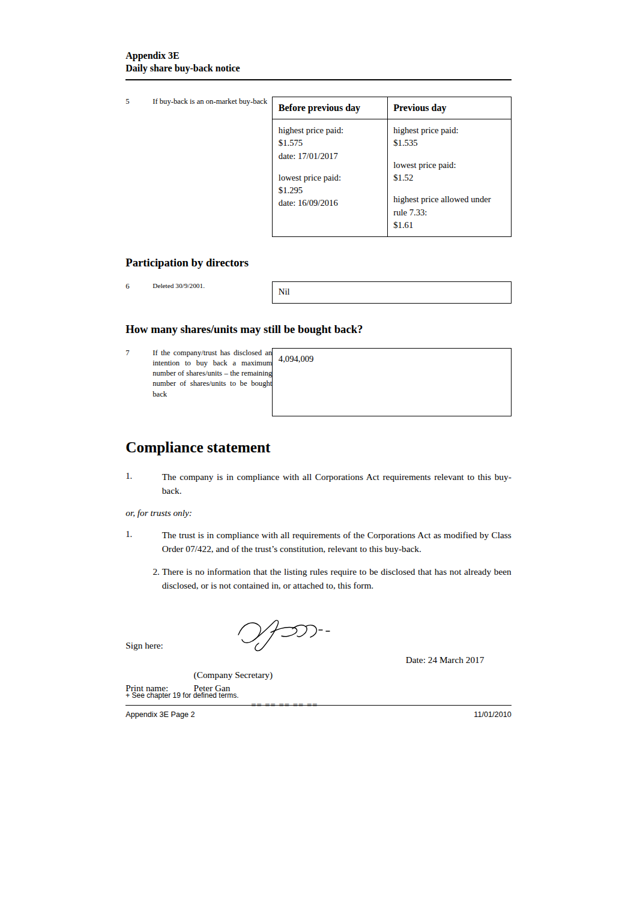Appendix 3E
Daily share buy-back notice
| 5 | If buy-back is an on-market buy-back | / Before previous day / Previous day / / --- / --- / / highest price paid: $1.575 date: 17/01/2017 lowest price paid: $1.295 date: 16/09/2016 / highest price paid: $1.535 lowest price paid: $1.52 highest price allowed under rule 7.33: $1.61 / |
Participation by directors
| 6 | Deleted 30/9/2001. | Nil |
How many shares/units may still be bought back?
| 7 | If the company/trust has disclosed an intention to buy back a maximum number of shares/units – the remaining number of shares/units to be bought back | 4,094,009 |
Compliance statement
1. The company is in compliance with all Corporations Act requirements relevant to this buy-back.
or, for trusts only:
1. The trust is in compliance with all requirements of the Corporations Act as modified by Class Order 07/422, and of the trust’s constitution, relevant to this buy-back.
There is no information that the listing rules require to be disclosed that has not already been disclosed, or is not contained in, or attached to, this form.
Sign here:
Date: 24 March 2017
(Company Secretary)
Print name:
Peter Gan
== == == == ==
+ See chapter 19 for defined terms.
Appendix 3E Page 2 11/01/2010